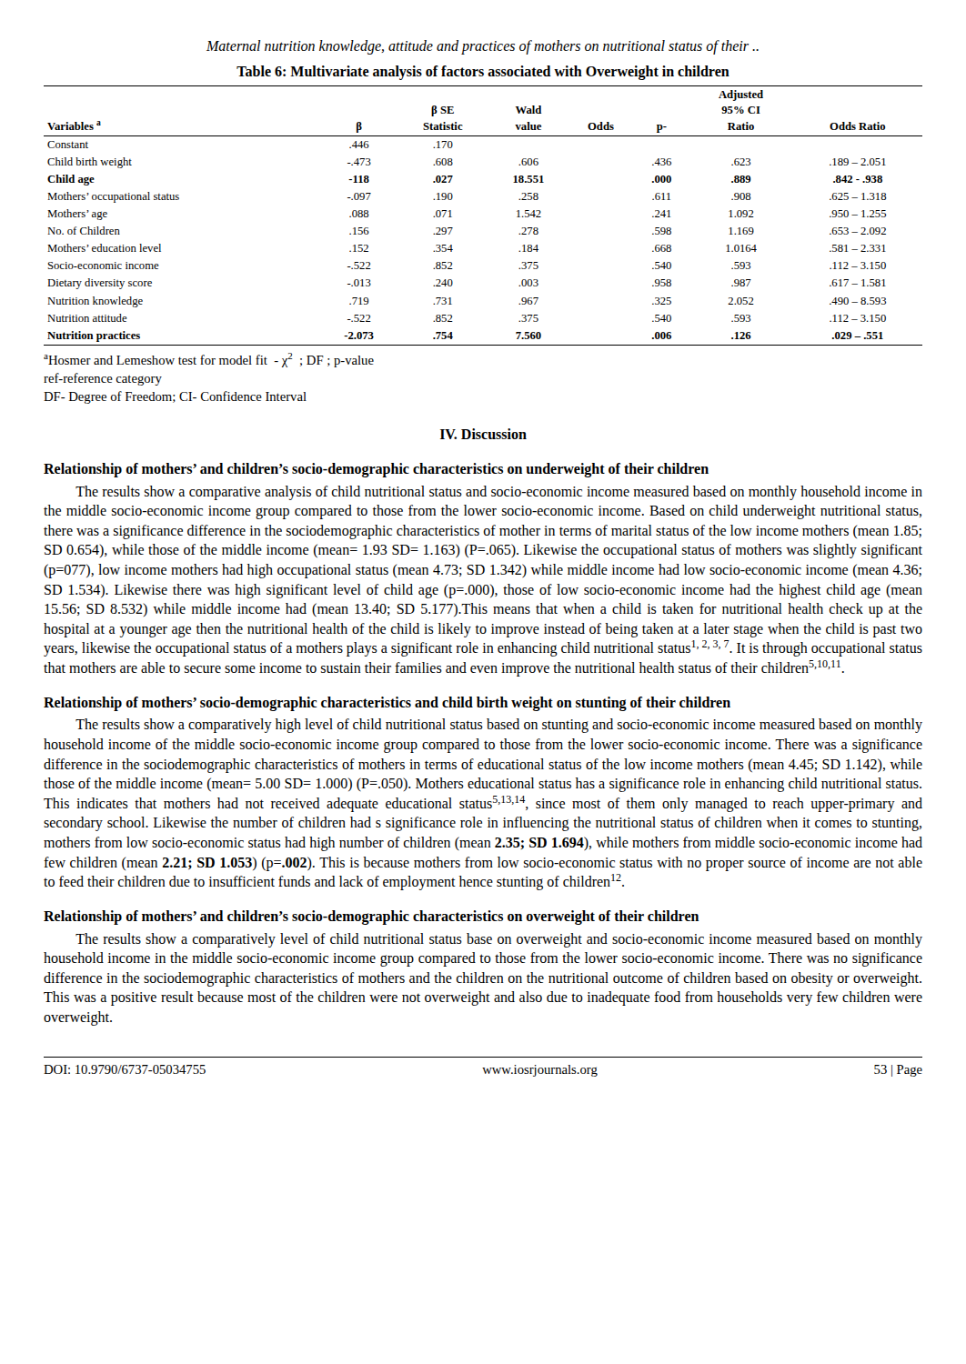Maternal nutrition knowledge, attitude and practices of mothers on nutritional status of their ..
Table 6: Multivariate analysis of factors associated with Overweight in children
| Variables a | β | β SE Statistic | Wald value | Odds | p- | Adjusted 95% CI Ratio | Odds Ratio |
| --- | --- | --- | --- | --- | --- | --- | --- |
| Constant | .446 | .170 | | | | | |
| Child birth weight | -.473 | .608 | .606 | | .436 | .623 | .189 – 2.051 |
| Child age | -118 | .027 | 18.551 | | .000 | .889 | .842 - .938 |
| Mothers’ occupational status | -.097 | .190 | .258 | | .611 | .908 | .625 – 1.318 |
| Mothers’ age | .088 | .071 | 1.542 | | .241 | 1.092 | .950 – 1.255 |
| No. of Children | .156 | .297 | .278 | | .598 | 1.169 | .653 – 2.092 |
| Mothers’ education level | .152 | .354 | .184 | | .668 | 1.0164 | .581 – 2.331 |
| Socio-economic income | -.522 | .852 | .375 | | .540 | .593 | .112 – 3.150 |
| Dietary diversity score | -.013 | .240 | .003 | | .958 | .987 | .617 – 1.581 |
| Nutrition knowledge | .719 | .731 | .967 | | .325 | 2.052 | .490 – 8.593 |
| Nutrition attitude | -.522 | .852 | .375 | | .540 | .593 | .112 – 3.150 |
| Nutrition practices | -2.073 | .754 | 7.560 | | .006 | .126 | .029 – .551 |
aHosmer and Lemeshow test for model fit - χ2 ; DF ; p-value
ref-reference category
DF- Degree of Freedom; CI- Confidence Interval
IV. Discussion
Relationship of mothers’ and children’s socio-demographic characteristics on underweight of their children
The results show a comparative analysis of child nutritional status and socio-economic income measured based on monthly household income in the middle socio-economic income group compared to those from the lower socio-economic income. Based on child underweight nutritional status, there was a significance difference in the sociodemographic characteristics of mother in terms of marital status of the low income mothers (mean 1.85; SD 0.654), while those of the middle income (mean= 1.93 SD= 1.163) (P=.065). Likewise the occupational status of mothers was slightly significant (p=077), low income mothers had high occupational status (mean 4.73; SD 1.342) while middle income had low socio-economic income (mean 4.36; SD 1.534). Likewise there was high significant level of child age (p=.000), those of low socio-economic income had the highest child age (mean 15.56; SD 8.532) while middle income had (mean 13.40; SD 5.177).This means that when a child is taken for nutritional health check up at the hospital at a younger age then the nutritional health of the child is likely to improve instead of being taken at a later stage when the child is past two years, likewise the occupational status of a mothers plays a significant role in enhancing child nutritional status1, 2, 3, 7. It is through occupational status that mothers are able to secure some income to sustain their families and even improve the nutritional health status of their children5,10,11.
Relationship of mothers’ socio-demographic characteristics and child birth weight on stunting of their children
The results show a comparatively high level of child nutritional status based on stunting and socio-economic income measured based on monthly household income of the middle socio-economic income group compared to those from the lower socio-economic income. There was a significance difference in the sociodemographic characteristics of mothers in terms of educational status of the low income mothers (mean 4.45; SD 1.142), while those of the middle income (mean= 5.00 SD= 1.000) (P=.050). Mothers educational status has a significance role in enhancing child nutritional status. This indicates that mothers had not received adequate educational status5,13,14, since most of them only managed to reach upper-primary and secondary school. Likewise the number of children had s significance role in influencing the nutritional status of children when it comes to stunting, mothers from low socio-economic status had high number of children (mean 2.35; SD 1.694), while mothers from middle socio-economic income had few children (mean 2.21; SD 1.053) (p=.002). This is because mothers from low socio-economic status with no proper source of income are not able to feed their children due to insufficient funds and lack of employment hence stunting of children12.
Relationship of mothers’ and children’s socio-demographic characteristics on overweight of their children
The results show a comparatively level of child nutritional status base on overweight and socio-economic income measured based on monthly household income in the middle socio-economic income group compared to those from the lower socio-economic income. There was no significance difference in the sociodemographic characteristics of mothers and the children on the nutritional outcome of children based on obesity or overweight. This was a positive result because most of the children were not overweight and also due to inadequate food from households very few children were overweight.
DOI: 10.9790/6737-05034755 www.iosrjournals.org 53 | Page